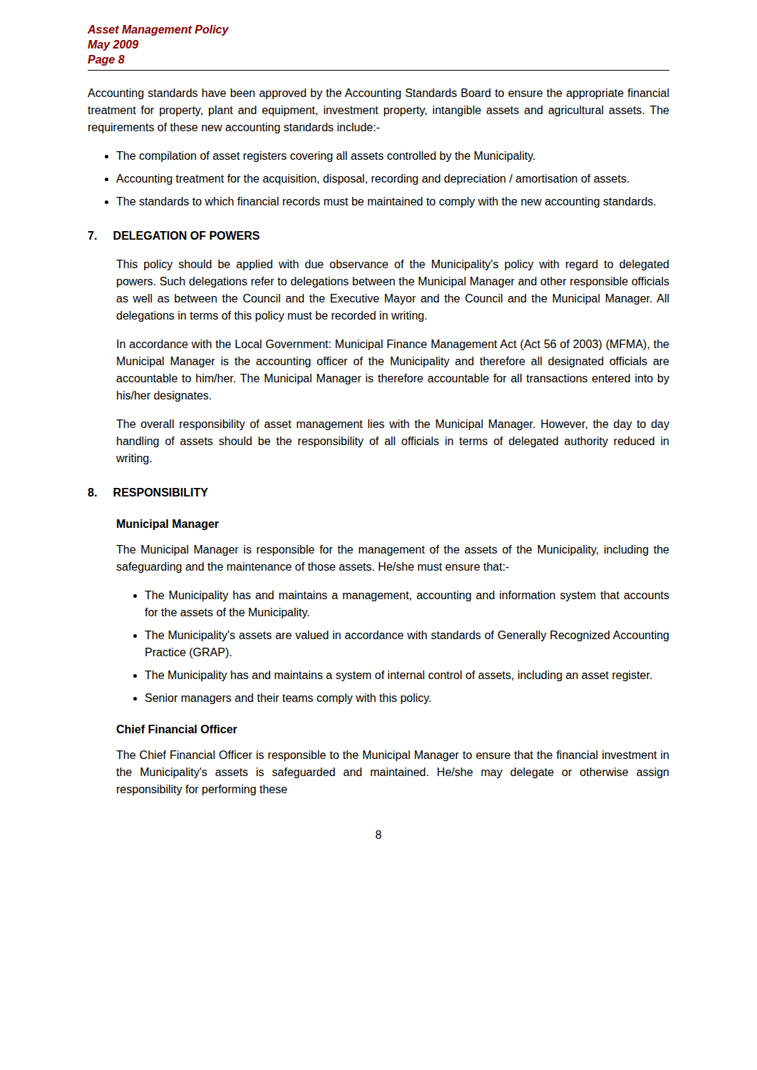Asset Management Policy
May 2009
Page 8
Accounting standards have been approved by the Accounting Standards Board to ensure the appropriate financial treatment for property, plant and equipment, investment property, intangible assets and agricultural assets. The requirements of these new accounting standards include:-
The compilation of asset registers covering all assets controlled by the Municipality.
Accounting treatment for the acquisition, disposal, recording and depreciation / amortisation of assets.
The standards to which financial records must be maintained to comply with the new accounting standards.
7. DELEGATION OF POWERS
This policy should be applied with due observance of the Municipality's policy with regard to delegated powers. Such delegations refer to delegations between the Municipal Manager and other responsible officials as well as between the Council and the Executive Mayor and the Council and the Municipal Manager. All delegations in terms of this policy must be recorded in writing.
In accordance with the Local Government: Municipal Finance Management Act (Act 56 of 2003) (MFMA), the Municipal Manager is the accounting officer of the Municipality and therefore all designated officials are accountable to him/her. The Municipal Manager is therefore accountable for all transactions entered into by his/her designates.
The overall responsibility of asset management lies with the Municipal Manager. However, the day to day handling of assets should be the responsibility of all officials in terms of delegated authority reduced in writing.
8. RESPONSIBILITY
Municipal Manager
The Municipal Manager is responsible for the management of the assets of the Municipality, including the safeguarding and the maintenance of those assets. He/she must ensure that:-
The Municipality has and maintains a management, accounting and information system that accounts for the assets of the Municipality.
The Municipality's assets are valued in accordance with standards of Generally Recognized Accounting Practice (GRAP).
The Municipality has and maintains a system of internal control of assets, including an asset register.
Senior managers and their teams comply with this policy.
Chief Financial Officer
The Chief Financial Officer is responsible to the Municipal Manager to ensure that the financial investment in the Municipality's assets is safeguarded and maintained. He/she may delegate or otherwise assign responsibility for performing these
8